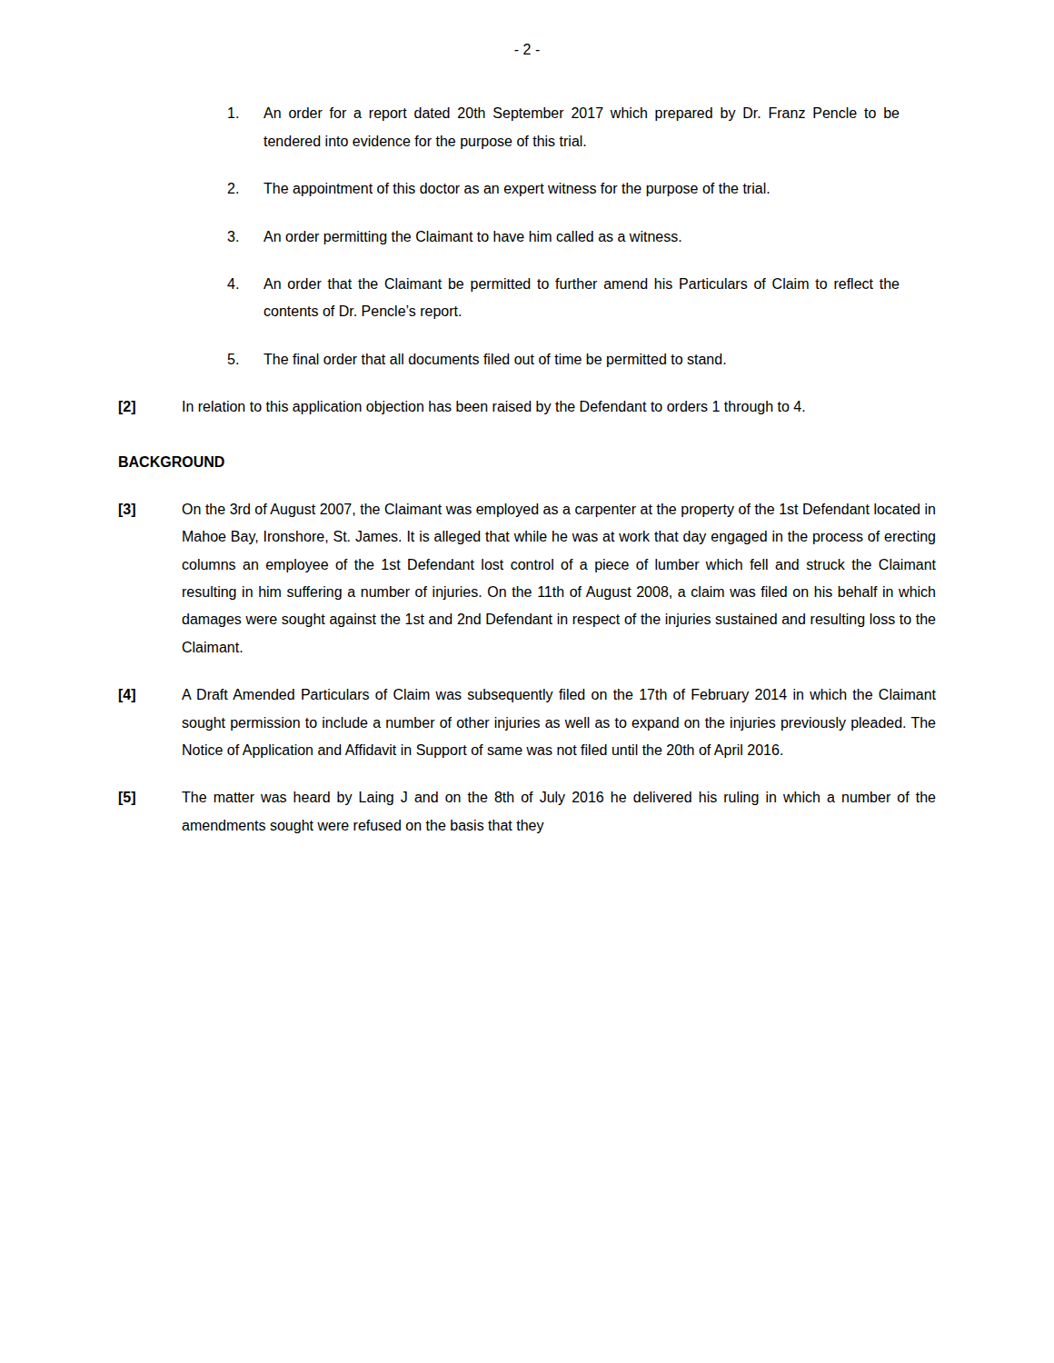- 2 -
An order for a report dated 20th September 2017 which prepared by Dr. Franz Pencle to be tendered into evidence for the purpose of this trial.
The appointment of this doctor as an expert witness for the purpose of the trial.
An order permitting the Claimant to have him called as a witness.
An order that the Claimant be permitted to further amend his Particulars of Claim to reflect the contents of Dr. Pencle’s report.
The final order that all documents filed out of time be permitted to stand.
[2]
In relation to this application objection has been raised by the Defendant to orders 1 through to 4.
Background
[3]
On the 3rd of August 2007, the Claimant was employed as a carpenter at the property of the 1st Defendant located in Mahoe Bay, Ironshore, St. James. It is alleged that while he was at work that day engaged in the process of erecting columns an employee of the 1st Defendant lost control of a piece of lumber which fell and struck the Claimant resulting in him suffering a number of injuries. On the 11th of August 2008, a claim was filed on his behalf in which damages were sought against the 1st and 2nd Defendant in respect of the injuries sustained and resulting loss to the Claimant.
[4]
A Draft Amended Particulars of Claim was subsequently filed on the 17th of February 2014 in which the Claimant sought permission to include a number of other injuries as well as to expand on the injuries previously pleaded. The Notice of Application and Affidavit in Support of same was not filed until the 20th of April 2016.
[5]
The matter was heard by Laing J and on the 8th of July 2016 he delivered his ruling in which a number of the amendments sought were refused on the basis that they